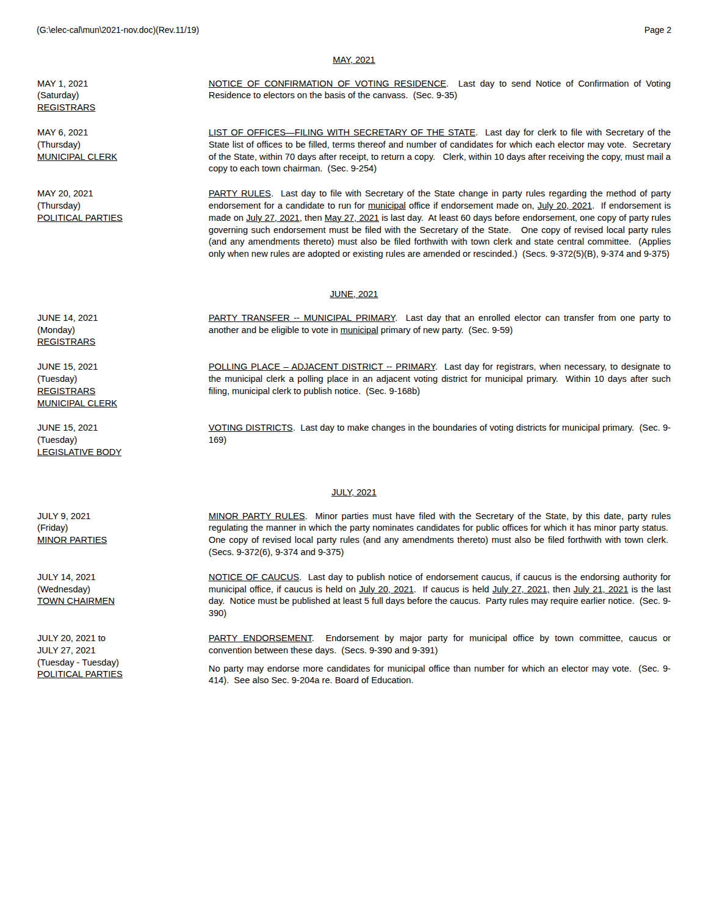(G:\elec-cal\mun\2021-nov.doc)(Rev.11/19) Page 2
MAY, 2021
| MAY 1, 2021 (Saturday) REGISTRARS | NOTICE OF CONFIRMATION OF VOTING RESIDENCE . Last day to send Notice of Confirmation of Voting Residence to electors on the basis of the canvass. (Sec. 9-35) |
| MAY 6, 2021 (Thursday) MUNICIPAL CLERK | LIST OF OFFICES—FILING WITH SECRETARY OF THE STATE . Last day for clerk to file with Secretary of the State list of offices to be filled, terms thereof and number of candidates for which each elector may vote. Secretary of the State, within 70 days after receipt, to return a copy. Clerk, within 10 days after receiving the copy, must mail a copy to each town chairman. (Sec. 9-254) |
| MAY 20, 2021 (Thursday) POLITICAL PARTIES | PARTY RULES . Last day to file with Secretary of the State change in party rules regarding the method of party endorsement for a candidate to run for municipal office if endorsement made on, July 20, 2021 . If endorsement is made on July 27, 2021 , then May 27, 2021 is last day. At least 60 days before endorsement, one copy of party rules governing such endorsement must be filed with the Secretary of the State. One copy of revised local party rules (and any amendments thereto) must also be filed forthwith with town clerk and state central committee. (Applies only when new rules are adopted or existing rules are amended or rescinded.) (Secs. 9-372(5)(B), 9-374 and 9-375) |
JUNE, 2021
| JUNE 14, 2021 (Monday) REGISTRARS | PARTY TRANSFER -- MUNICIPAL PRIMARY . Last day that an enrolled elector can transfer from one party to another and be eligible to vote in municipal primary of new party. (Sec. 9-59) |
| JUNE 15, 2021 (Tuesday) REGISTRARS MUNICIPAL CLERK | POLLING PLACE – ADJACENT DISTRICT -- PRIMARY . Last day for registrars, when necessary, to designate to the municipal clerk a polling place in an adjacent voting district for municipal primary. Within 10 days after such filing, municipal clerk to publish notice. (Sec. 9-168b) |
| JUNE 15, 2021 (Tuesday) LEGISLATIVE BODY | VOTING DISTRICTS . Last day to make changes in the boundaries of voting districts for municipal primary. (Sec. 9-169) |
JULY, 2021
| JULY 9, 2021 (Friday) MINOR PARTIES | MINOR PARTY RULES . Minor parties must have filed with the Secretary of the State, by this date, party rules regulating the manner in which the party nominates candidates for public offices for which it has minor party status. One copy of revised local party rules (and any amendments thereto) must also be filed forthwith with town clerk. (Secs. 9-372(6), 9-374 and 9-375) |
| JULY 14, 2021 (Wednesday) TOWN CHAIRMEN | NOTICE OF CAUCUS . Last day to publish notice of endorsement caucus, if caucus is the endorsing authority for municipal office, if caucus is held on July 20, 2021 . If caucus is held July 27, 2021, then July 21, 2021 is the last day. Notice must be published at least 5 full days before the caucus. Party rules may require earlier notice. (Sec. 9-390) |
| JULY 20, 2021 to JULY 27, 2021 (Tuesday - Tuesday) POLITICAL PARTIES | PARTY ENDORSEMENT . Endorsement by major party for municipal office by town committee, caucus or convention between these days. (Secs. 9-390 and 9-391) No party may endorse more candidates for municipal office than number for which an elector may vote. (Sec. 9-414). See also Sec. 9-204a re. Board of Education. |